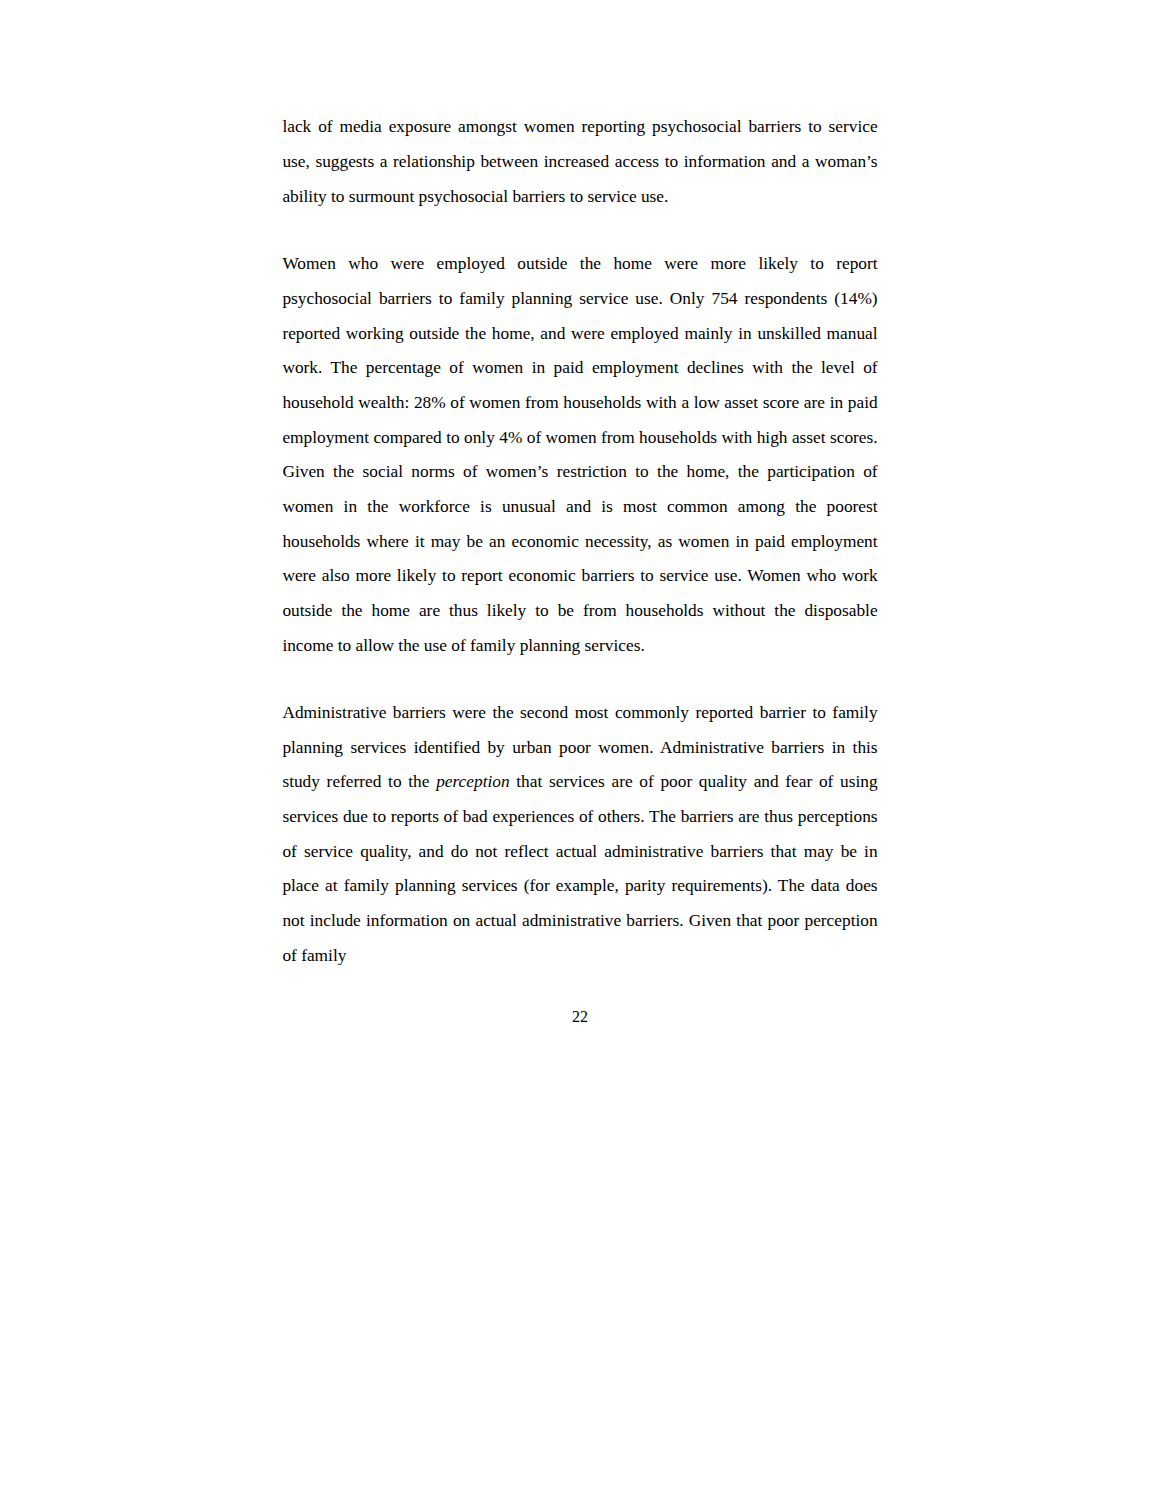lack of media exposure amongst women reporting psychosocial barriers to service use, suggests a relationship between increased access to information and a woman’s ability to surmount psychosocial barriers to service use.
Women who were employed outside the home were more likely to report psychosocial barriers to family planning service use. Only 754 respondents (14%) reported working outside the home, and were employed mainly in unskilled manual work. The percentage of women in paid employment declines with the level of household wealth: 28% of women from households with a low asset score are in paid employment compared to only 4% of women from households with high asset scores. Given the social norms of women’s restriction to the home, the participation of women in the workforce is unusual and is most common among the poorest households where it may be an economic necessity, as women in paid employment were also more likely to report economic barriers to service use. Women who work outside the home are thus likely to be from households without the disposable income to allow the use of family planning services.
Administrative barriers were the second most commonly reported barrier to family planning services identified by urban poor women. Administrative barriers in this study referred to the perception that services are of poor quality and fear of using services due to reports of bad experiences of others. The barriers are thus perceptions of service quality, and do not reflect actual administrative barriers that may be in place at family planning services (for example, parity requirements). The data does not include information on actual administrative barriers. Given that poor perception of family
22